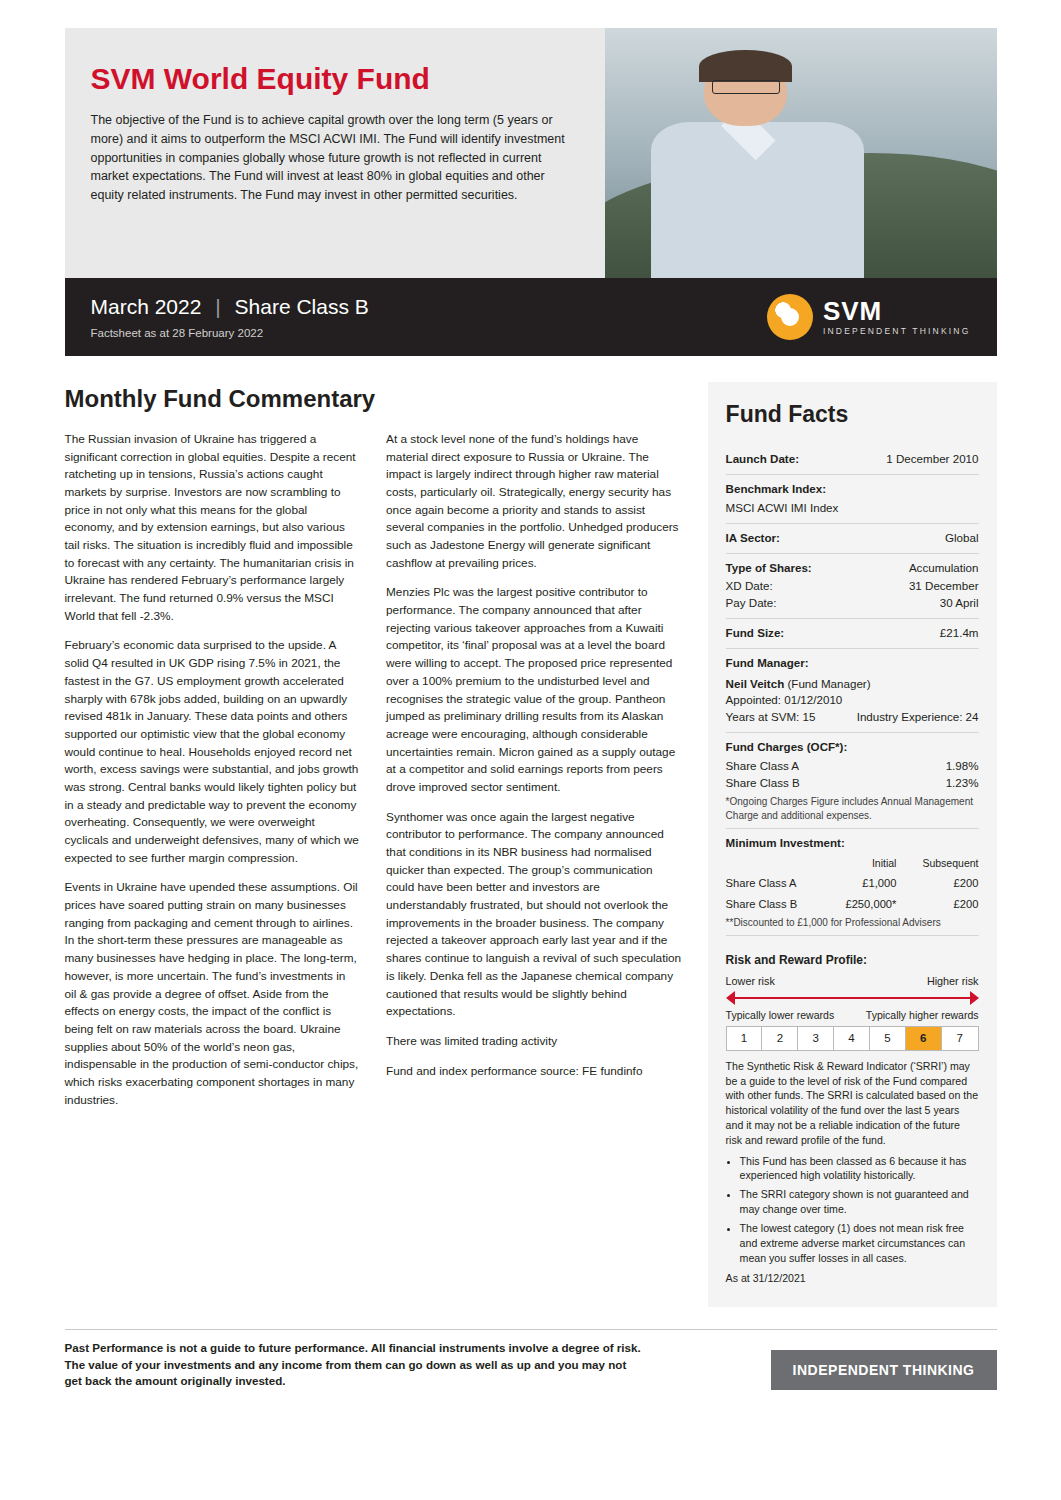SVM World Equity Fund
The objective of the Fund is to achieve capital growth over the long term (5 years or more) and it aims to outperform the MSCI ACWI IMI. The Fund will identify investment opportunities in companies globally whose future growth is not reflected in current market expectations. The Fund will invest at least 80% in global equities and other equity related instruments. The Fund may invest in other permitted securities.
March 2022 | Share Class B
Factsheet as at 28 February 2022
SVM
INDEPENDENT THINKING
Monthly Fund Commentary
The Russian invasion of Ukraine has triggered a significant correction in global equities. Despite a recent ratcheting up in tensions, Russia’s actions caught markets by surprise. Investors are now scrambling to price in not only what this means for the global economy, and by extension earnings, but also various tail risks. The situation is incredibly fluid and impossible to forecast with any certainty. The humanitarian crisis in Ukraine has rendered February’s performance largely irrelevant. The fund returned 0.9% versus the MSCI World that fell -2.3%.
February’s economic data surprised to the upside. A solid Q4 resulted in UK GDP rising 7.5% in 2021, the fastest in the G7. US employment growth accelerated sharply with 678k jobs added, building on an upwardly revised 481k in January. These data points and others supported our optimistic view that the global economy would continue to heal. Households enjoyed record net worth, excess savings were substantial, and jobs growth was strong. Central banks would likely tighten policy but in a steady and predictable way to prevent the economy overheating. Consequently, we were overweight cyclicals and underweight defensives, many of which we expected to see further margin compression.
Events in Ukraine have upended these assumptions. Oil prices have soared putting strain on many businesses ranging from packaging and cement through to airlines. In the short-term these pressures are manageable as many businesses have hedging in place. The long-term, however, is more uncertain. The fund’s investments in oil & gas provide a degree of offset. Aside from the effects on energy costs, the impact of the conflict is being felt on raw materials across the board. Ukraine supplies about 50% of the world’s neon gas, indispensable in the production of semi-conductor chips, which risks exacerbating component shortages in many industries.
At a stock level none of the fund’s holdings have material direct exposure to Russia or Ukraine. The impact is largely indirect through higher raw material costs, particularly oil. Strategically, energy security has once again become a priority and stands to assist several companies in the portfolio. Unhedged producers such as Jadestone Energy will generate significant cashflow at prevailing prices.
Menzies Plc was the largest positive contributor to performance. The company announced that after rejecting various takeover approaches from a Kuwaiti competitor, its ‘final’ proposal was at a level the board were willing to accept. The proposed price represented over a 100% premium to the undisturbed level and recognises the strategic value of the group. Pantheon jumped as preliminary drilling results from its Alaskan acreage were encouraging, although considerable uncertainties remain. Micron gained as a supply outage at a competitor and solid earnings reports from peers drove improved sector sentiment.
Synthomer was once again the largest negative contributor to performance. The company announced that conditions in its NBR business had normalised quicker than expected. The group’s communication could have been better and investors are understandably frustrated, but should not overlook the improvements in the broader business. The company rejected a takeover approach early last year and if the shares continue to languish a revival of such speculation is likely. Denka fell as the Japanese chemical company cautioned that results would be slightly behind expectations.
There was limited trading activity
Fund and index performance source: FE fundinfo
Fund Facts
Launch Date: 1 December 2010
Benchmark Index: MSCI ACWI IMI Index
IA Sector: Global
Type of Shares: Accumulation
XD Date: 31 December
Pay Date: 30 April
Fund Size: £21.4m
Fund Manager:
Neil Veitch (Fund Manager)
Appointed: 01/12/2010
Years at SVM: 15 Industry Experience: 24
Fund Charges (OCF*):
Share Class A 1.98%
Share Class B 1.23%
*Ongoing Charges Figure includes Annual Management Charge and additional expenses.
Minimum Investment:
Initial Subsequent Share Class A £1,000 £200 Share Class B £250,000* £200
**Discounted to £1,000 for Professional Advisers
Risk and Reward Profile:
Lower risk Higher risk
Typically lower rewards Typically higher rewards
1
2
3
4
5
6
7
The Synthetic Risk & Reward Indicator (‘SRRI’) may be a guide to the level of risk of the Fund compared with other funds. The SRRI is calculated based on the historical volatility of the fund over the last 5 years and it may not be a reliable indication of the future risk and reward profile of the fund.
This Fund has been classed as 6 because it has experienced high volatility historically.
The SRRI category shown is not guaranteed and may change over time.
The lowest category (1) does not mean risk free and extreme adverse market circumstances can mean you suffer losses in all cases.
As at 31/12/2021
Past Performance is not a guide to future performance. All financial instruments involve a degree of risk. The value of your investments and any income from them can go down as well as up and you may not get back the amount originally invested.
INDEPENDENT THINKING